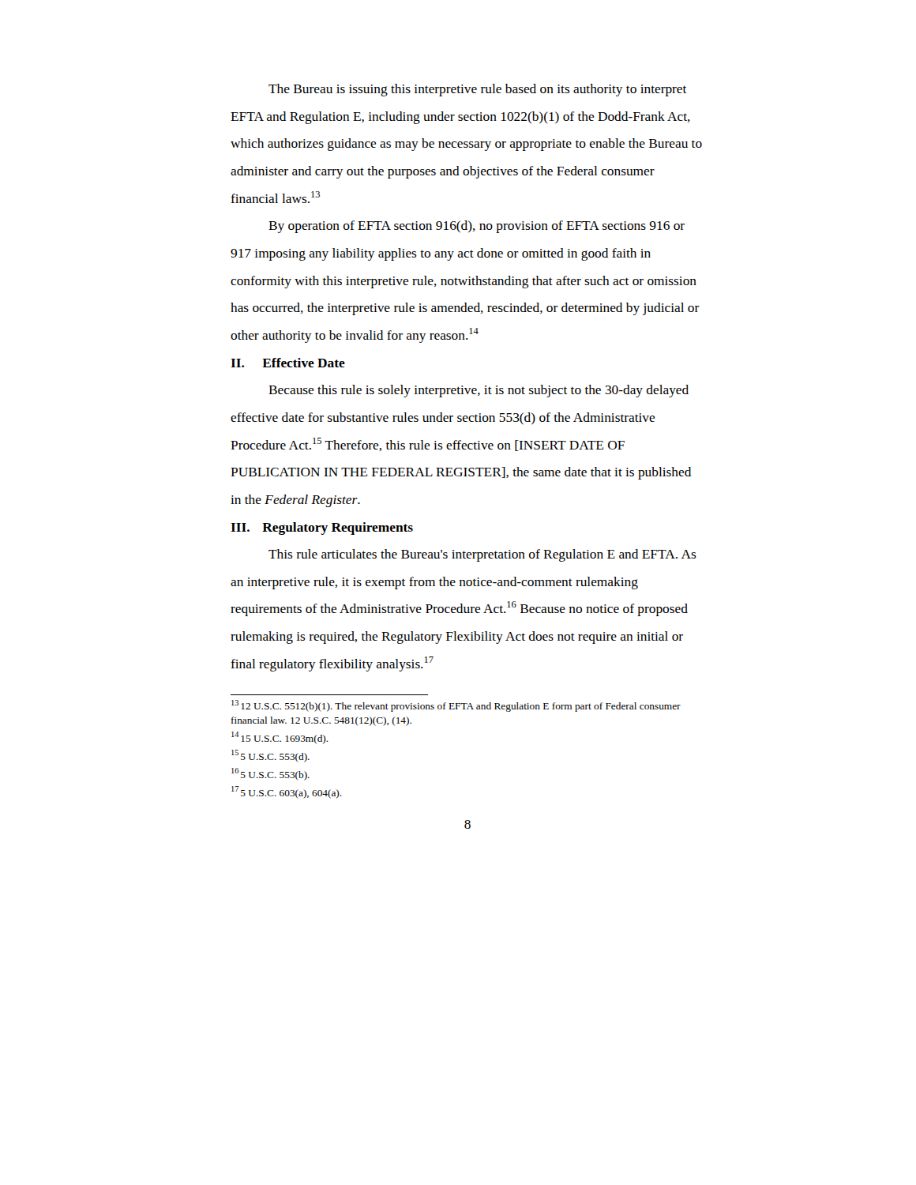The Bureau is issuing this interpretive rule based on its authority to interpret EFTA and Regulation E, including under section 1022(b)(1) of the Dodd-Frank Act, which authorizes guidance as may be necessary or appropriate to enable the Bureau to administer and carry out the purposes and objectives of the Federal consumer financial laws.13
By operation of EFTA section 916(d), no provision of EFTA sections 916 or 917 imposing any liability applies to any act done or omitted in good faith in conformity with this interpretive rule, notwithstanding that after such act or omission has occurred, the interpretive rule is amended, rescinded, or determined by judicial or other authority to be invalid for any reason.14
II. Effective Date
Because this rule is solely interpretive, it is not subject to the 30-day delayed effective date for substantive rules under section 553(d) of the Administrative Procedure Act.15 Therefore, this rule is effective on [INSERT DATE OF PUBLICATION IN THE FEDERAL REGISTER], the same date that it is published in the Federal Register.
III. Regulatory Requirements
This rule articulates the Bureau's interpretation of Regulation E and EFTA. As an interpretive rule, it is exempt from the notice-and-comment rulemaking requirements of the Administrative Procedure Act.16 Because no notice of proposed rulemaking is required, the Regulatory Flexibility Act does not require an initial or final regulatory flexibility analysis.17
1312 U.S.C. 5512(b)(1). The relevant provisions of EFTA and Regulation E form part of Federal consumer financial law. 12 U.S.C. 5481(12)(C), (14).
1415 U.S.C. 1693m(d).
155 U.S.C. 553(d).
165 U.S.C. 553(b).
175 U.S.C. 603(a), 604(a).
8